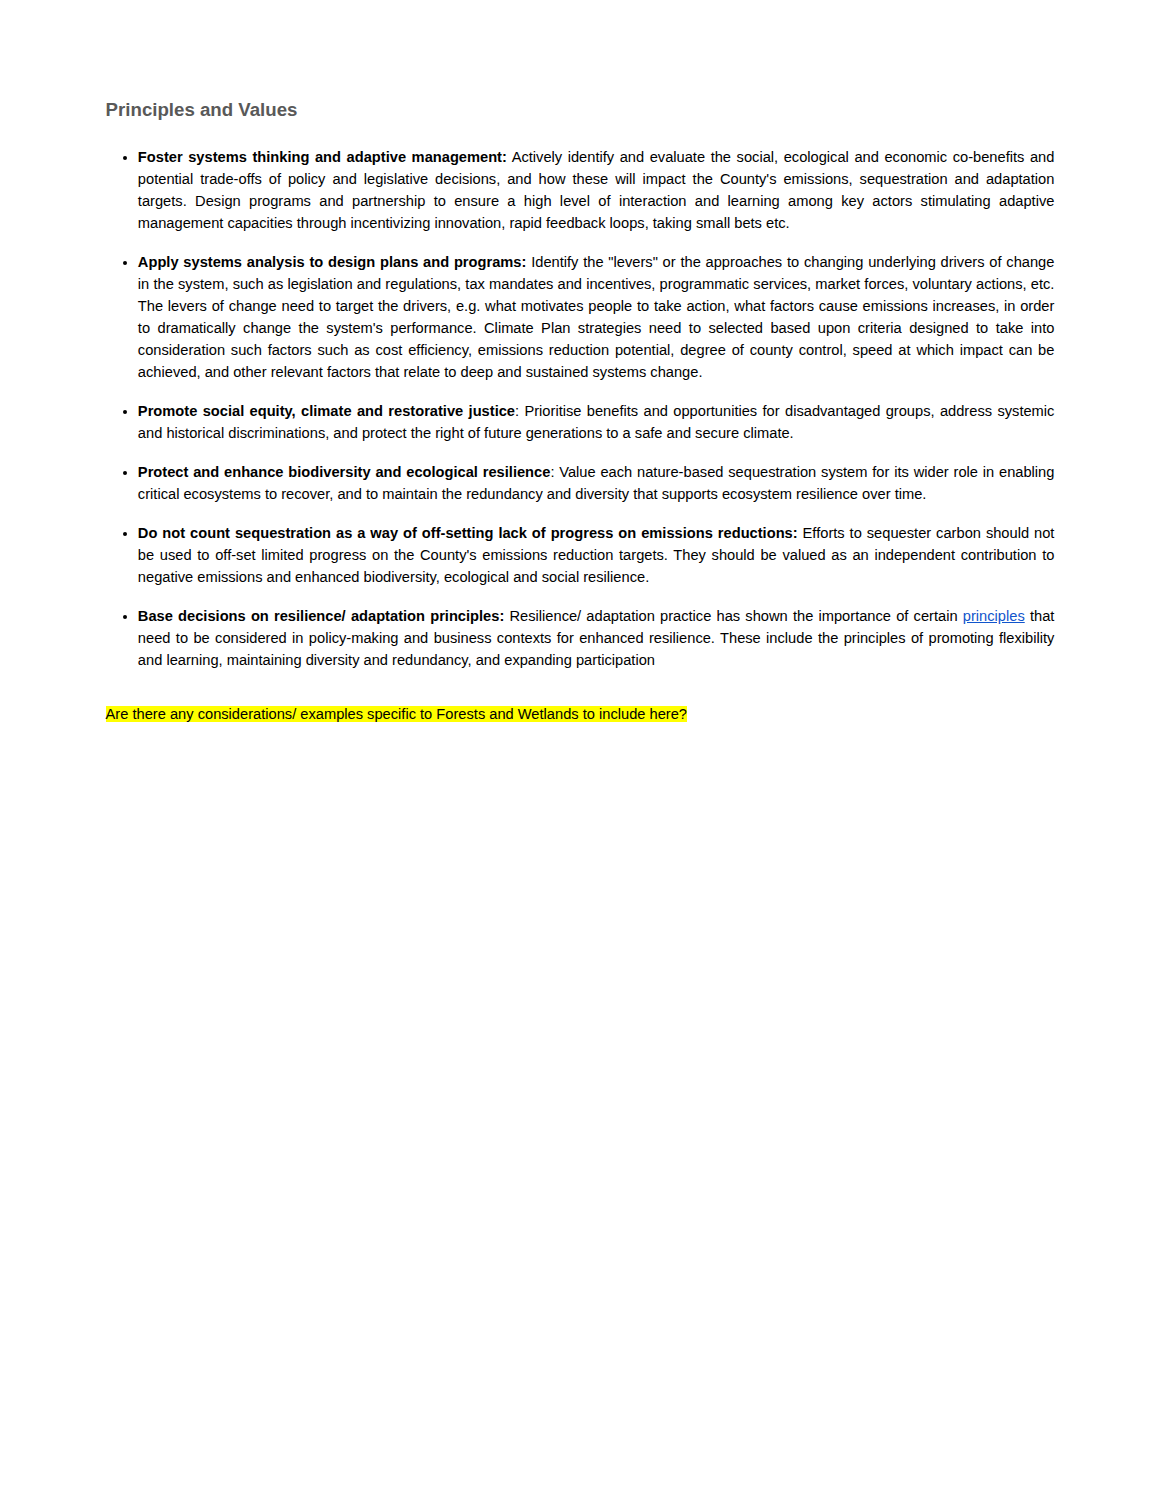Principles and Values
Foster systems thinking and adaptive management: Actively identify and evaluate the social, ecological and economic co-benefits and potential trade-offs of policy and legislative decisions, and how these will impact the County's emissions, sequestration and adaptation targets. Design programs and partnership to ensure a high level of interaction and learning among key actors stimulating adaptive management capacities through incentivizing innovation, rapid feedback loops, taking small bets etc.
Apply systems analysis to design plans and programs: Identify the "levers" or the approaches to changing underlying drivers of change in the system, such as legislation and regulations, tax mandates and incentives, programmatic services, market forces, voluntary actions, etc. The levers of change need to target the drivers, e.g. what motivates people to take action, what factors cause emissions increases, in order to dramatically change the system's performance. Climate Plan strategies need to selected based upon criteria designed to take into consideration such factors such as cost efficiency, emissions reduction potential, degree of county control, speed at which impact can be achieved, and other relevant factors that relate to deep and sustained systems change.
Promote social equity, climate and restorative justice: Prioritise benefits and opportunities for disadvantaged groups, address systemic and historical discriminations, and protect the right of future generations to a safe and secure climate.
Protect and enhance biodiversity and ecological resilience: Value each nature-based sequestration system for its wider role in enabling critical ecosystems to recover, and to maintain the redundancy and diversity that supports ecosystem resilience over time.
Do not count sequestration as a way of off-setting lack of progress on emissions reductions: Efforts to sequester carbon should not be used to off-set limited progress on the County's emissions reduction targets. They should be valued as an independent contribution to negative emissions and enhanced biodiversity, ecological and social resilience.
Base decisions on resilience/ adaptation principles: Resilience/ adaptation practice has shown the importance of certain principles that need to be considered in policy-making and business contexts for enhanced resilience. These include the principles of promoting flexibility and learning, maintaining diversity and redundancy, and expanding participation
Are there any considerations/ examples specific to Forests and Wetlands to include here?